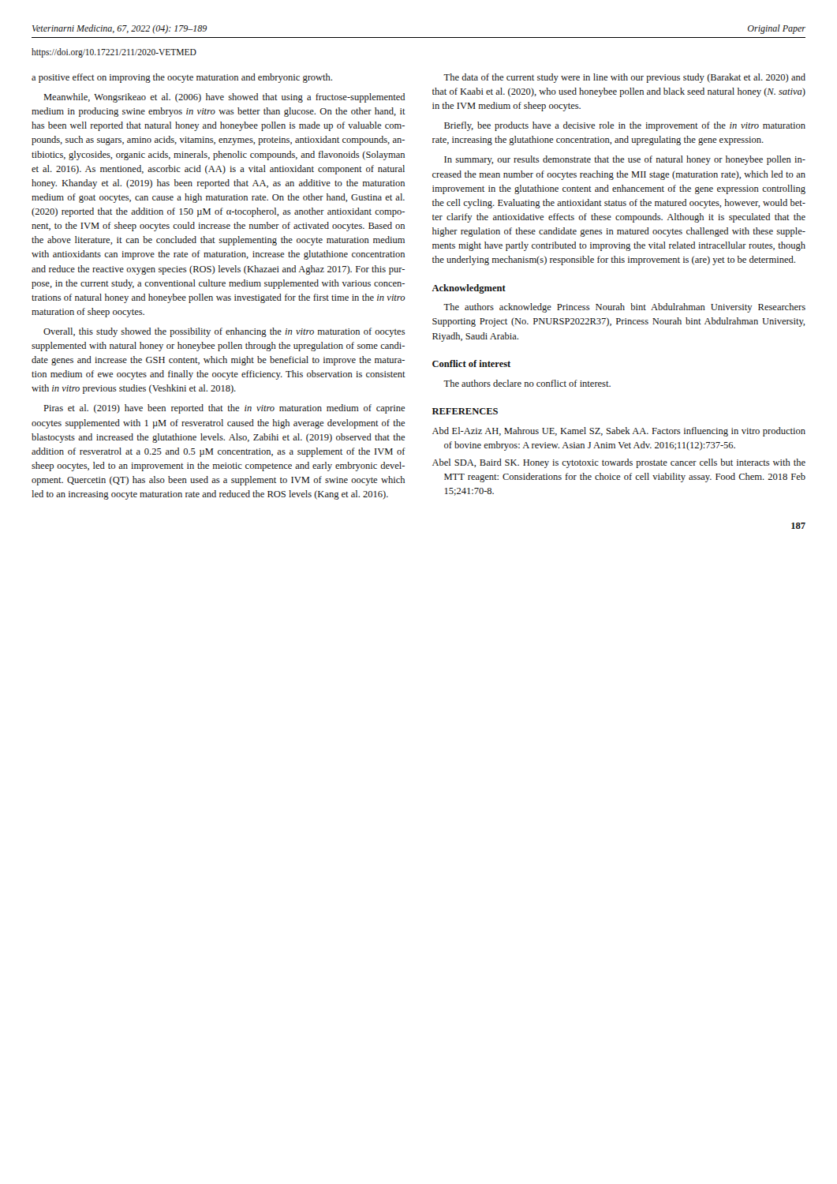Veterinarni Medicina, 67, 2022 (04): 179–189 Original Paper
https://doi.org/10.17221/211/2020-VETMED
a positive effect on improving the oocyte maturation and embryonic growth.
Meanwhile, Wongsrikeao et al. (2006) have showed that using a fructose-supplemented medium in producing swine embryos in vitro was better than glucose. On the other hand, it has been well reported that natural honey and honeybee pollen is made up of valuable compounds, such as sugars, amino acids, vitamins, enzymes, proteins, antioxidant compounds, antibiotics, glycosides, organic acids, minerals, phenolic compounds, and flavonoids (Solayman et al. 2016). As mentioned, ascorbic acid (AA) is a vital antioxidant component of natural honey. Khanday et al. (2019) has been reported that AA, as an additive to the maturation medium of goat oocytes, can cause a high maturation rate. On the other hand, Gustina et al. (2020) reported that the addition of 150 µM of α-tocopherol, as another antioxidant component, to the IVM of sheep oocytes could increase the number of activated oocytes. Based on the above literature, it can be concluded that supplementing the oocyte maturation medium with antioxidants can improve the rate of maturation, increase the glutathione concentration and reduce the reactive oxygen species (ROS) levels (Khazaei and Aghaz 2017). For this purpose, in the current study, a conventional culture medium supplemented with various concentrations of natural honey and honeybee pollen was investigated for the first time in the in vitro maturation of sheep oocytes.
Overall, this study showed the possibility of enhancing the in vitro maturation of oocytes supplemented with natural honey or honeybee pollen through the upregulation of some candidate genes and increase the GSH content, which might be beneficial to improve the maturation medium of ewe oocytes and finally the oocyte efficiency. This observation is consistent with in vitro previous studies (Veshkini et al. 2018).
Piras et al. (2019) have been reported that the in vitro maturation medium of caprine oocytes supplemented with 1 µM of resveratrol caused the high average development of the blastocysts and increased the glutathione levels. Also, Zabihi et al. (2019) observed that the addition of resveratrol at a 0.25 and 0.5 µM concentration, as a supplement of the IVM of sheep oocytes, led to an improvement in the meiotic competence and early embryonic development. Quercetin (QT) has also been used as a supplement to IVM of swine oocyte which led to an increasing oocyte maturation rate and reduced the ROS levels (Kang et al. 2016).
The data of the current study were in line with our previous study (Barakat et al. 2020) and that of Kaabi et al. (2020), who used honeybee pollen and black seed natural honey (N. sativa) in the IVM medium of sheep oocytes.
Briefly, bee products have a decisive role in the improvement of the in vitro maturation rate, increasing the glutathione concentration, and upregulating the gene expression.
In summary, our results demonstrate that the use of natural honey or honeybee pollen increased the mean number of oocytes reaching the MII stage (maturation rate), which led to an improvement in the glutathione content and enhancement of the gene expression controlling the cell cycling. Evaluating the antioxidant status of the matured oocytes, however, would better clarify the antioxidative effects of these compounds. Although it is speculated that the higher regulation of these candidate genes in matured oocytes challenged with these supplements might have partly contributed to improving the vital related intracellular routes, though the underlying mechanism(s) responsible for this improvement is (are) yet to be determined.
Acknowledgment
The authors acknowledge Princess Nourah bint Abdulrahman University Researchers Supporting Project (No. PNURSP2022R37), Princess Nourah bint Abdulrahman University, Riyadh, Saudi Arabia.
Conflict of interest
The authors declare no conflict of interest.
REFERENCES
Abd El-Aziz AH, Mahrous UE, Kamel SZ, Sabek AA. Factors influencing in vitro production of bovine embryos: A review. Asian J Anim Vet Adv. 2016;11(12):737-56.
Abel SDA, Baird SK. Honey is cytotoxic towards prostate cancer cells but interacts with the MTT reagent: Considerations for the choice of cell viability assay. Food Chem. 2018 Feb 15;241:70-8.
187